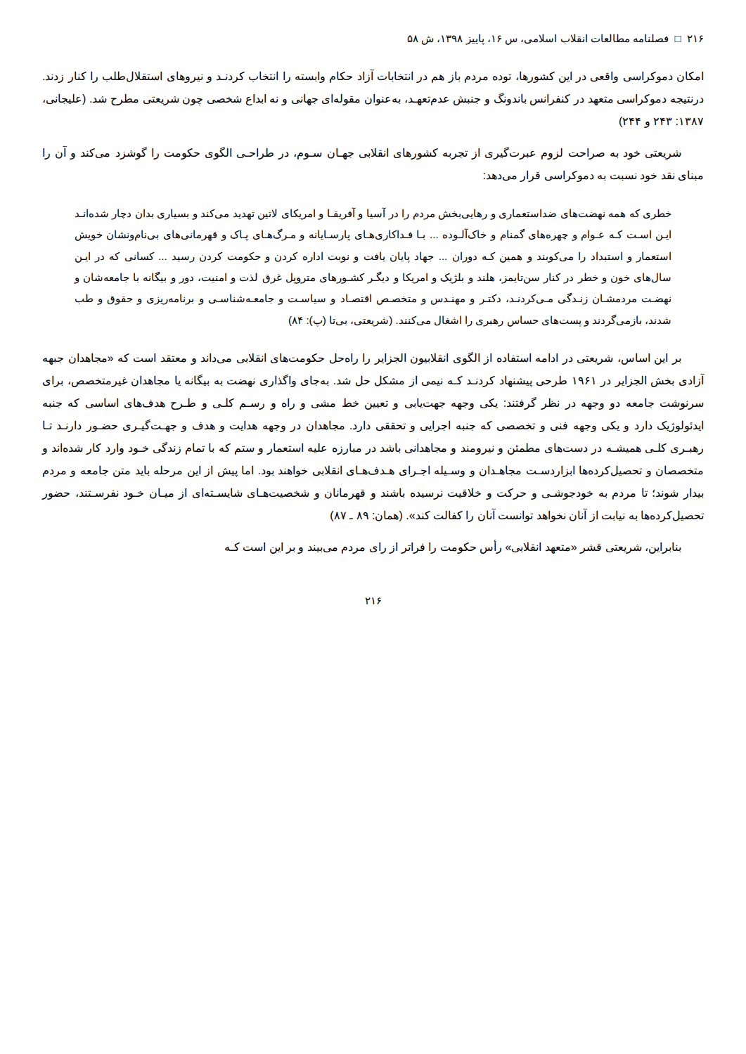۲۱۶ □ فصلنامه مطالعات انقلاب اسلامی، س ۱۶، پاییز ۱۳۹۸، ش ۵۸
امکان دموکراسی واقعی در این کشورها، توده مردم باز هم در انتخابات آزاد حکام وابسته را انتخاب کردنـد و نیروهای استقلال‌طلب را کنار زدند. درنتیجه دموکراسی متعهد در کنفرانس باندونگ و جنبش عدم‌تعهـد، به‌عنوان مقوله‌ای جهانی و نه ابداع شخصی چون شریعتی مطرح شد. (علیجانی، ۱۳۸۷: ۲۴۳ و ۲۴۴)
شریعتی خود به صراحت لزوم عبرت‌گیری از تجربه کشورهای انقلابی جهـان سـوم، در طراحـی الگوی حکومت را گوشزد می‌کند و آن را مبنای نقد خود نسبت به دموکراسی قرار می‌دهد:
خطری که همه نهضت‌های ضداستعماری و رهایی‌بخش مردم را در آسیا و آفریقـا و امریکای لاتین تهدید می‌کند و بسیاری بدان دچار شده‌انـد ایـن اسـت کـه عـوام و چهره‌های گمنام و خاک‌آلـوده ... بـا فـداکاری‌هـای پارسـایانه و مـرگ‌هـای پـاک و قهرمانی‌های بی‌نام‌ونشان خویش استعمار و استبداد را می‌کوبند و همین کـه دوران ... جهاد پایان یافت و نوبت اداره کردن و حکومت کردن رسید ... کسانی که در ایـن سال‌های خون و خطر در کنار سن‌تایمز، هلند و بلژیک و امریکا و دیگـر کشـورهای متروپل غرق لذت و امنیت، دور و بیگانه با جامعه‌شان و نهضـت مردمشـان زنـدگی مـی‌کردنـد، دکتـر و مهنـدس و متخصـص اقتصـاد و سیاسـت و جامعـه‌شناسـی و برنامه‌ریزی و حقوق و طب شدند، بازمی‌گردند و پست‌های حساس رهبری را اشغال می‌کنند. (شریعتی، بی‌تا (پ): ۸۴)
بر این اساس، شریعتی در ادامه استفاده از الگوی انقلابیون الجزایر را راه‌حل حکومت‌های انقلابی می‌داند و معتقد است که «مجاهدان جبهه آزادی بخش الجزایر در ۱۹۶۱ طرحی پیشنهاد کردنـد کـه نیمی از مشکل حل شد. به‌جای واگذاری نهضت به بیگانه یا مجاهدان غیرمتخصص، برای سرنوشت جامعه دو وجهه در نظر گرفتند: یکی وجهه جهت‌یابی و تعیین خط مشی و راه و رسـم کلـی و طـرح هدف‌های اساسی که جنبه ایدئولوژیک دارد و یکی وجهه فنی و تخصصی که جنبه اجرایی و تحققی دارد. مجاهدان در وجهه هدایت و هدف و جهـت‌گیـری حضـور دارنـد تـا رهبـری کلـی همیشـه در دست‌های مطمئن و نیرومند و مجاهدانی باشد در مبارزه علیه استعمار و ستم که با تمام زندگی خـود وارد کار شده‌اند و متخصصان و تحصیل‌کرده‌ها ابزاردسـت مجاهـدان و وسـیله اجـرای هـدف‌هـای انقلابی خواهند بود. اما پیش از این مرحله باید متن جامعه و مردم بیدار شوند؛ تا مردم به خودجوشـی و حرکت و خلاقیت نرسیده باشند و قهرمانان و شخصیت‌هـای شایسـته‌ای از میـان خـود نفرسـتند، حضور تحصیل‌کرده‌ها به نیابت از آنان نخواهد توانست آنان را کفالت کند». (همان: ۸۹ ـ ۸۷)
بنابراین، شریعتی قشر «متعهد انقلابی» رأس حکومت را فراتر از رای مردم می‌بیند و بر این است کـه
۲۱۶